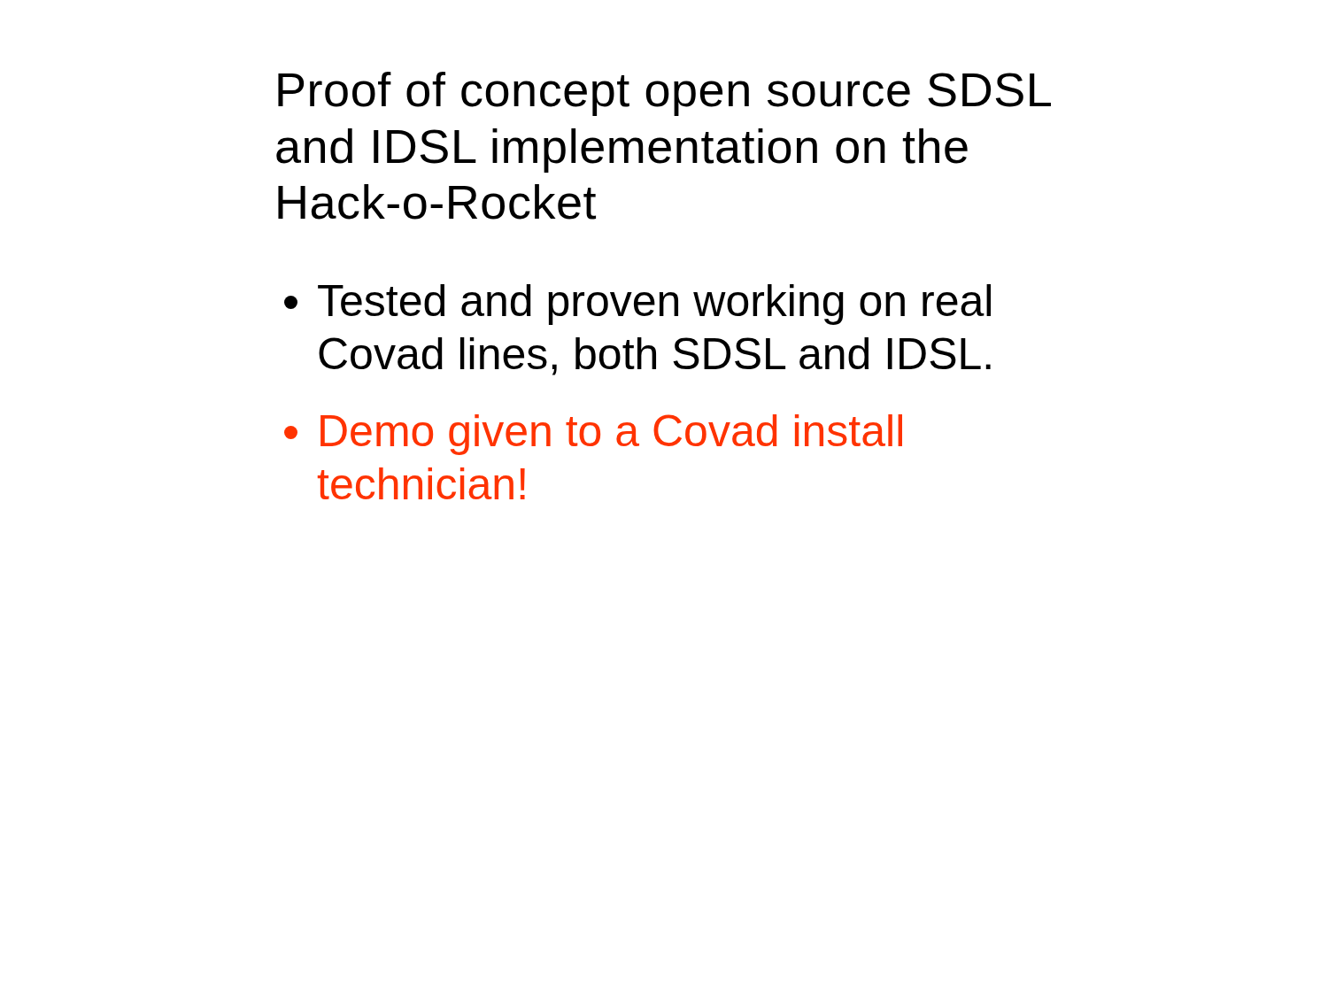Proof of concept open source SDSL and IDSL implementation on the Hack-o-Rocket
Tested and proven working on real Covad lines, both SDSL and IDSL.
Demo given to a Covad install technician!